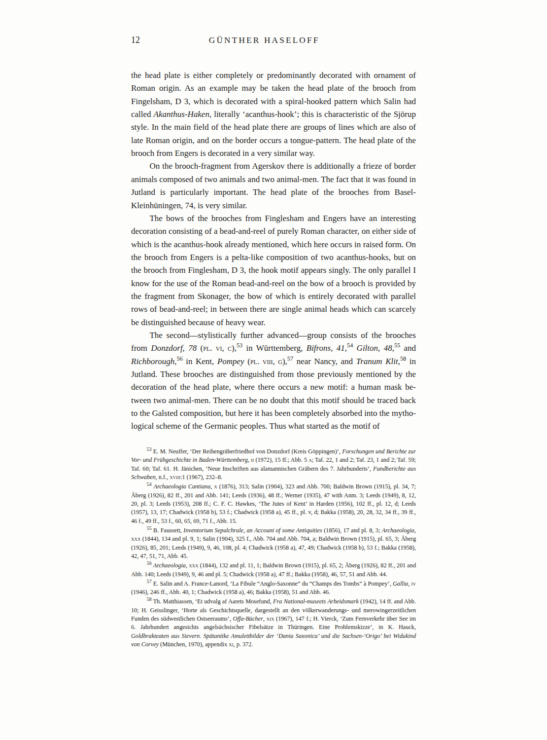12 Günther Haseloff
the head plate is either completely or predominantly decorated with ornament of Roman origin. As an example may be taken the head plate of the brooch from Fingelsham, D 3, which is decorated with a spiral-hooked pattern which Salin had called Akanthus-Haken, literally ‘acanthus-hook’; this is characteristic of the Sjörup style. In the main field of the head plate there are groups of lines which are also of late Roman origin, and on the border occurs a tongue-pattern. The head plate of the brooch from Engers is decorated in a very similar way.
On the brooch-fragment from Agerskov there is additionally a frieze of border animals composed of two animals and two animal-men. The fact that it was found in Jutland is particularly important. The head plate of the brooches from Basel-Kleinhüningen, 74, is very similar.
The bows of the brooches from Finglesham and Engers have an interesting decoration consisting of a bead-and-reel of purely Roman character, on either side of which is the acanthus-hook already mentioned, which here occurs in raised form. On the brooch from Engers is a pelta-like composition of two acanthus-hooks, but on the brooch from Finglesham, D 3, the hook motif appears singly. The only parallel I know for the use of the Roman bead-and-reel on the bow of a brooch is provided by the fragment from Skonager, the bow of which is entirely decorated with parallel rows of bead-and-reel; in between there are single animal heads which can scarcely be distinguished because of heavy wear.
The second—stylistically further advanced—group consists of the brooches from Donzdorf, 78 (pl. vi, c),53 in Württemberg, Bifrons, 41,54 Gilton, 48,55 and Richborough,56 in Kent, Pompey (pl. viii, g),57 near Nancy, and Tranum Klit,58 in Jutland. These brooches are distinguished from those previously mentioned by the decoration of the head plate, where there occurs a new motif: a human mask between two animal-men. There can be no doubt that this motif should be traced back to the Galsted composition, but here it has been completely absorbed into the mythological scheme of the Germanic peoples. Thus what started as the motif of
53 E. M. Neuffer, ‘Der Reihengräberfriedhof von Donzdorf (Kreis Göppingen)’, Forschungen und Berichte zur Vor- und Frühgeschichte in Baden-Württemberg, ii (1972), 15 ff.; Abb. 5 a; Taf. 22, 1 and 2; Taf. 23, 1 and 2; Taf. 59; Taf. 60; Taf. 61. H. Jänichen, ‘Neue Inschriften aus alamannischen Gräbern des 7. Jahrhunderts’, Fundberichte aus Schwaben, n.f., xviii:1 (1967), 232–8.
54 Archaeologia Cantiana, x (1876), 313; Salin (1904), 323 and Abb. 700; Baldwin Brown (1915), pl. 34, 7; Åberg (1926), 82 ff., 201 and Abb. 141; Leeds (1936), 48 ff.; Werner (1935), 47 with Anm. 3; Leeds (1949), 8, 12, 20, pl. 3; Leeds (1953), 208 ff.; C. F. C. Hawkes, ‘The Jutes of Kent’ in Harden (1956), 102 ff., pl. 12, d; Leeds (1957), 13, 17; Chadwick (1958 b), 53 f.; Chadwick (1958 a), 45 ff., pl. v, d; Bakka (1958), 20, 28, 32, 34 ff., 39 ff., 46 f., 49 ff., 53 f., 60, 65, 69, 71 f., Abb. 15.
55 B. Faussett, Inventorium Sepulchrale, an Account of some Antiquities (1856), 17 and pl. 8, 3; Archaeologia, xxx (1844), 134 and pl. 9, 1; Salin (1904), 325 f., Abb. 704 and Abb. 704, a; Baldwin Brown (1915), pl. 65, 3; Åberg (1926), 85, 201; Leeds (1949), 9, 46, 108, pl. 4; Chadwick (1958 a), 47, 49; Chadwick (1958 b), 53 f.; Bakka (1958), 42, 47, 51, 71, Abb. 45.
56 Archaeologia, xxx (1844), 132 and pl. 11, 1; Baldwin Brown (1915), pl. 65, 2; Åberg (1926), 82 ff., 201 and Abb. 140; Leeds (1949), 9, 46 and pl. 5; Chadwick (1958 a), 47 ff.; Bakka (1958), 46, 57, 51 and Abb. 44.
57 E. Salin and A. France-Lanord, ‘La Fibule “Anglo-Saxonne” du “Champs des Tombs” à Pompey’, Gallia, iv (1946), 246 ff., Abb. 40, 1; Chadwick (1958 a), 46; Bakka (1958), 51 and Abb. 46.
58 Th. Matthiassen, ‘Et udvalg af Aarets Mosefund, Fra National-museets Arbeidsmark (1942), 14 ff. and Abb. 10; H. Geisslinger, ‘Horte als Geschichtsquelle, dargestellt an den völkerwanderungs- und merowingerzeitlichen Funden des südwestlichen Ostseeraums’, Offa-Bücher, xix (1967), 147 f.; H. Vierck, ‘Zum Fernverkehr über See im 6. Jahrhundert angesichts angelsächsischer Fibelsätze in Thüringen. Eine Problemskizze’, in K. Hauck, Goldbrakteaten aus Sievern. Spätantike Amulettbilder der ‘Dania Saxonica’ und die Sachsen-‘Origo’ bei Widukind von Corvey (München, 1970), appendix xi, p. 372.